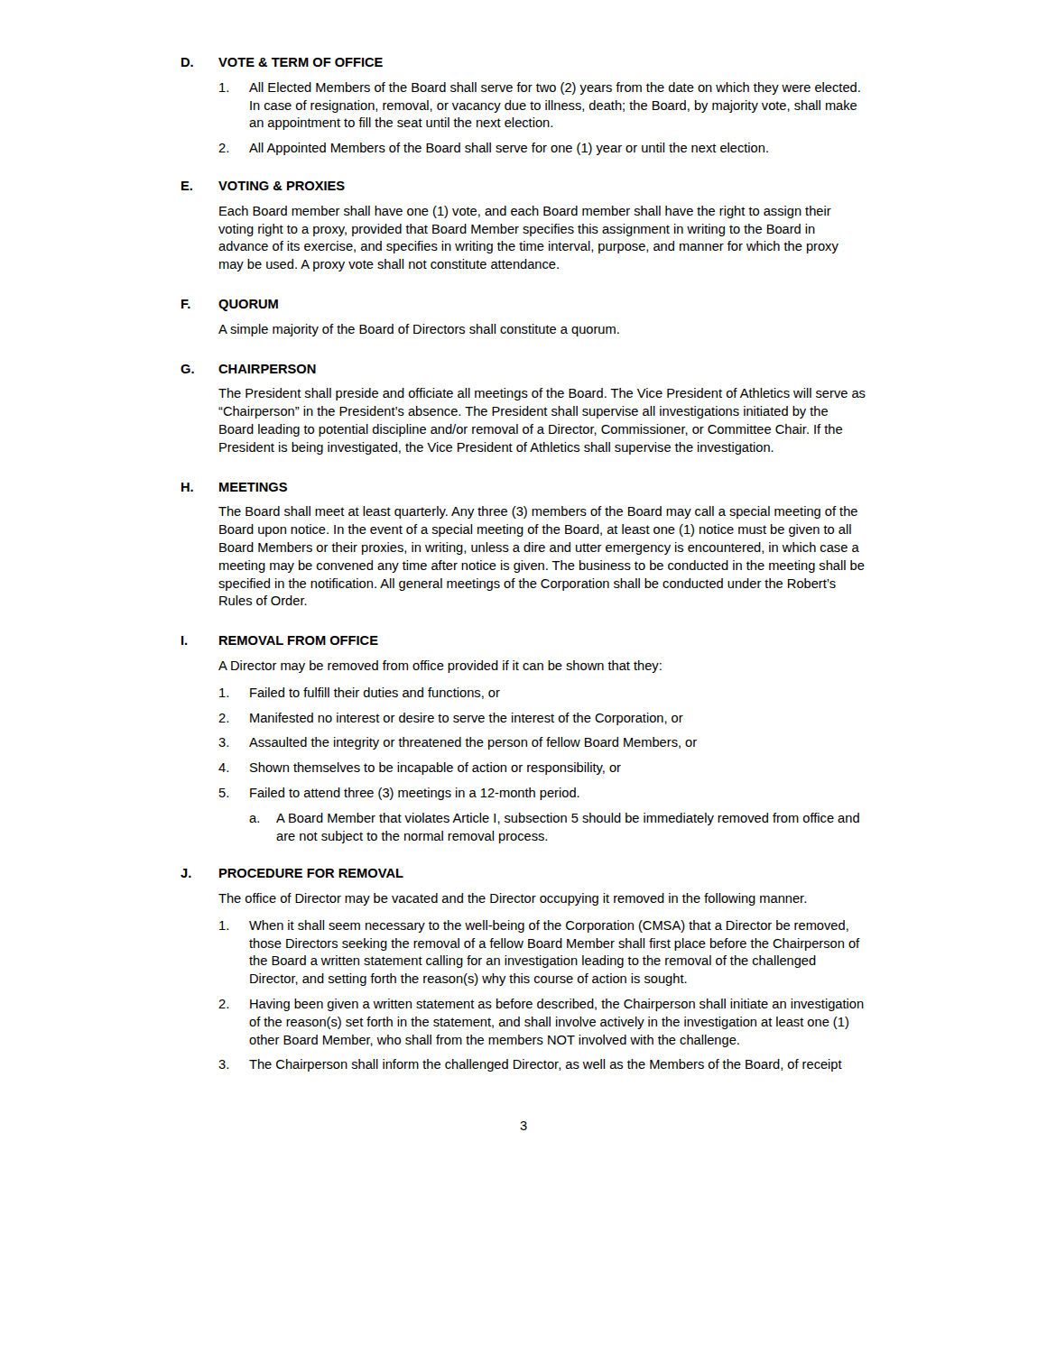D.
Vote & Term of Office
1. All Elected Members of the Board shall serve for two (2) years from the date on which they were elected. In case of resignation, removal, or vacancy due to illness, death; the Board, by majority vote, shall make an appointment to fill the seat until the next election.
2. All Appointed Members of the Board shall serve for one (1) year or until the next election.
E.
Voting & Proxies
Each Board member shall have one (1) vote, and each Board member shall have the right to assign their voting right to a proxy, provided that Board Member specifies this assignment in writing to the Board in advance of its exercise, and specifies in writing the time interval, purpose, and manner for which the proxy may be used. A proxy vote shall not constitute attendance.
F.
Quorum
A simple majority of the Board of Directors shall constitute a quorum.
G.
Chairperson
The President shall preside and officiate all meetings of the Board. The Vice President of Athletics will serve as “Chairperson” in the President’s absence. The President shall supervise all investigations initiated by the Board leading to potential discipline and/or removal of a Director, Commissioner, or Committee Chair. If the President is being investigated, the Vice President of Athletics shall supervise the investigation.
H.
Meetings
The Board shall meet at least quarterly. Any three (3) members of the Board may call a special meeting of the Board upon notice. In the event of a special meeting of the Board, at least one (1) notice must be given to all Board Members or their proxies, in writing, unless a dire and utter emergency is encountered, in which case a meeting may be convened any time after notice is given. The business to be conducted in the meeting shall be specified in the notification. All general meetings of the Corporation shall be conducted under the Robert’s Rules of Order.
I.
Removal from Office
A Director may be removed from office provided if it can be shown that they:
1. Failed to fulfill their duties and functions, or
2. Manifested no interest or desire to serve the interest of the Corporation, or
3. Assaulted the integrity or threatened the person of fellow Board Members, or
4. Shown themselves to be incapable of action or responsibility, or
5. Failed to attend three (3) meetings in a 12-month period.
a. A Board Member that violates Article I, subsection 5 should be immediately removed from office and are not subject to the normal removal process.
J.
Procedure for Removal
The office of Director may be vacated and the Director occupying it removed in the following manner.
1. When it shall seem necessary to the well-being of the Corporation (CMSA) that a Director be removed, those Directors seeking the removal of a fellow Board Member shall first place before the Chairperson of the Board a written statement calling for an investigation leading to the removal of the challenged Director, and setting forth the reason(s) why this course of action is sought.
2. Having been given a written statement as before described, the Chairperson shall initiate an investigation of the reason(s) set forth in the statement, and shall involve actively in the investigation at least one (1) other Board Member, who shall from the members NOT involved with the challenge.
3. The Chairperson shall inform the challenged Director, as well as the Members of the Board, of receipt
3